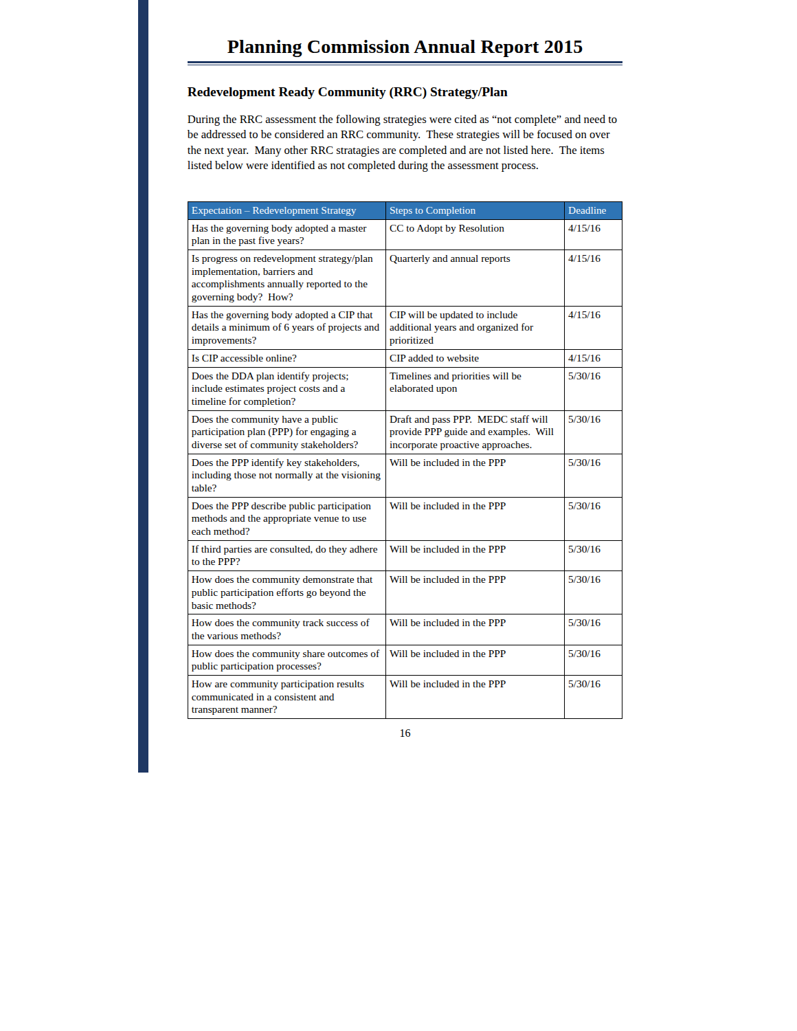Planning Commission Annual Report 2015
Redevelopment Ready Community (RRC) Strategy/Plan
During the RRC assessment the following strategies were cited as “not complete” and need to be addressed to be considered an RRC community. These strategies will be focused on over the next year. Many other RRC stratagies are completed and are not listed here. The items listed below were identified as not completed during the assessment process.
| Expectation – Redevelopment Strategy | Steps to Completion | Deadline |
| --- | --- | --- |
| Has the governing body adopted a master plan in the past five years? | CC to Adopt by Resolution | 4/15/16 |
| Is progress on redevelopment strategy/plan implementation, barriers and accomplishments annually reported to the governing body? How? | Quarterly and annual reports | 4/15/16 |
| Has the governing body adopted a CIP that details a minimum of 6 years of projects and improvements? | CIP will be updated to include additional years and organized for prioritized | 4/15/16 |
| Is CIP accessible online? | CIP added to website | 4/15/16 |
| Does the DDA plan identify projects; include estimates project costs and a timeline for completion? | Timelines and priorities will be elaborated upon | 5/30/16 |
| Does the community have a public participation plan (PPP) for engaging a diverse set of community stakeholders? | Draft and pass PPP. MEDC staff will provide PPP guide and examples. Will incorporate proactive approaches. | 5/30/16 |
| Does the PPP identify key stakeholders, including those not normally at the visioning table? | Will be included in the PPP | 5/30/16 |
| Does the PPP describe public participation methods and the appropriate venue to use each method? | Will be included in the PPP | 5/30/16 |
| If third parties are consulted, do they adhere to the PPP? | Will be included in the PPP | 5/30/16 |
| How does the community demonstrate that public participation efforts go beyond the basic methods? | Will be included in the PPP | 5/30/16 |
| How does the community track success of the various methods? | Will be included in the PPP | 5/30/16 |
| How does the community share outcomes of public participation processes? | Will be included in the PPP | 5/30/16 |
| How are community participation results communicated in a consistent and transparent manner? | Will be included in the PPP | 5/30/16 |
16